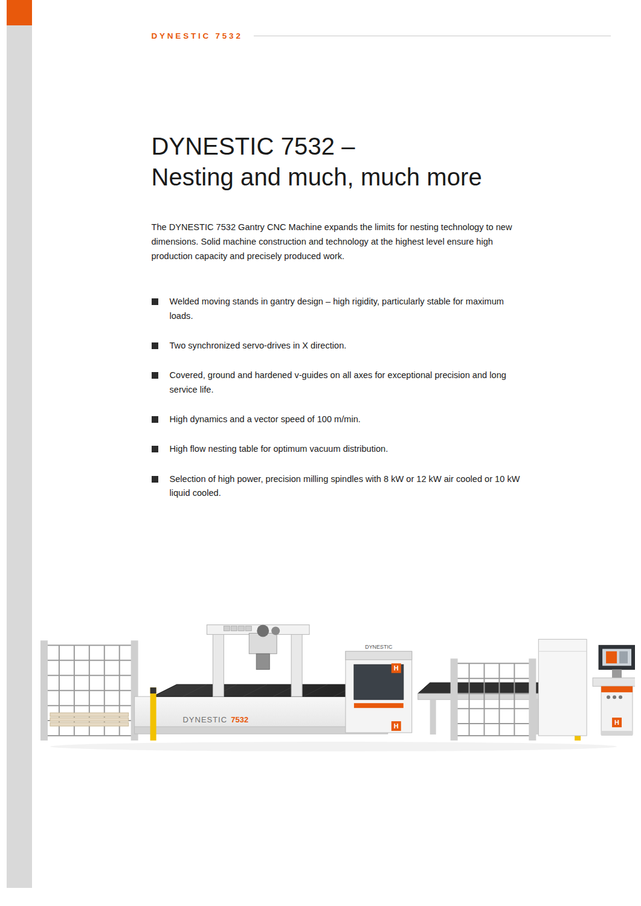Dynestic 7532
DYNESTIC 7532 –
Nesting and much, much more
The DYNESTIC 7532 Gantry CNC Machine expands the limits for nesting technology to new dimensions. Solid machine construction and technology at the highest level ensure high production capacity and precisely produced work.
Welded moving stands in gantry design – high rigidity, particularly stable for maximum loads.
Two synchronized servo-drives in X direction.
Covered, ground and hardened v-guides on all axes for exceptional precision and long service life.
High dynamics and a vector speed of 100 m/min.
High flow nesting table for optimum vacuum distribution.
Selection of high power, precision milling spindles with 8 kW or 12 kW air cooled or 10 kW liquid cooled.
DYNESTIC DYNESTIC 7532 H H H